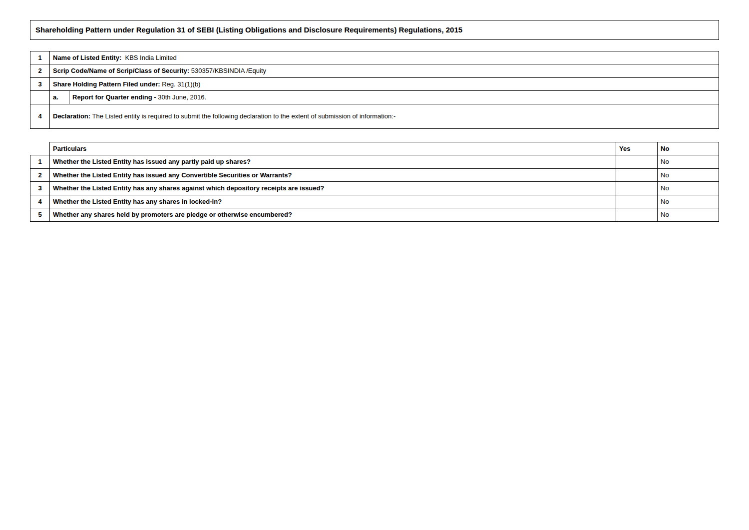Shareholding Pattern under Regulation 31 of SEBI (Listing Obligations and Disclosure Requirements) Regulations, 2015
| 1 | Name of Listed Entity: KBS India Limited |
| 2 | Scrip Code/Name of Scrip/Class of Security: 530357/KBSINDIA /Equity |
| 3 | Share Holding Pattern Filed under: Reg. 31(1)(b) |
| | a. | Report for Quarter ending - 30th June, 2016. |
| 4 | Declaration: The Listed entity is required to submit the following declaration to the extent of submission of information:- |
| | Particulars | Yes | No |
| 1 | Whether the Listed Entity has issued any partly paid up shares? | | No |
| 2 | Whether the Listed Entity has issued any Convertible Securities or Warrants? | | No |
| 3 | Whether the Listed Entity has any shares against which depository receipts are issued? | | No |
| 4 | Whether the Listed Entity has any shares in locked-in? | | No |
| 5 | Whether any shares held by promoters are pledge or otherwise encumbered? | | No |